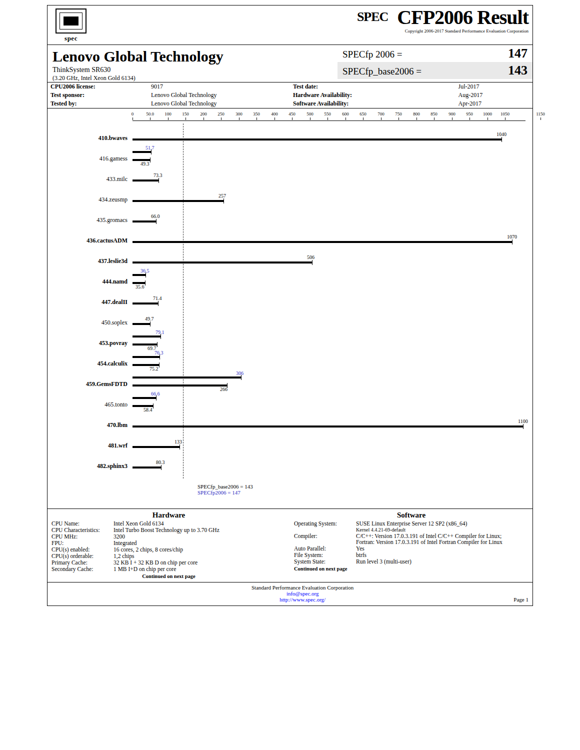spec
SPEC CFP2006 Result
Copyright 2006-2017 Standard Performance Evaluation Corporation
Lenovo Global Technology
ThinkSystem SR630
(3.20 GHz, Intel Xeon Gold 6134)
SPECfp 2006 = 147
SPECfp_base2006 = 143
| CPU2006 license: | 9017 |
| Test sponsor: | Lenovo Global Technology |
| Tested by: | Lenovo Global Technology |
| Test date: | Jul-2017 |
| Hardware Availability: | Aug-2017 |
| Software Availability: | Apr-2017 |
axis: 0 at x=170px, 1150 at x=986px => scale 0.7096 px per unit
0 50.0 100 150 200 250 300 350 400 450 500 550 600 650 700 750 800 850 900 950 1000 1050 1150
410.bwaves
1040
416.gamess
51.7
49.3
433.milc
73.3
434.zeusmp
257
435.gromacs
66.0
436.cactusADM
1070
437.leslie3d
506
444.namd
36.5
35.6
447.dealII
71.4
450.soplex
49.7
453.povray
79.1
69.7
454.calculix
76.3
75.2
459.GemsFDTD
306
266
465.tonto
66.6
58.4
470.lbm
1100
481.wrf
133
482.sphinx3
80.3
SPECfp_base2006 = 143
SPECfp2006 = 147
Hardware
| CPU Name: | Intel Xeon Gold 6134 |
| CPU Characteristics: | Intel Turbo Boost Technology up to 3.70 GHz |
| CPU MHz: | 3200 |
| FPU: | Integrated |
| CPU(s) enabled: | 16 cores, 2 chips, 8 cores/chip |
| CPU(s) orderable: | 1,2 chips |
| Primary Cache: | 32 KB I + 32 KB D on chip per core |
| Secondary Cache: | 1 MB I+D on chip per core |
Continued on next page
Software
| Operating System: | SUSE Linux Enterprise Server 12 SP2 (x86_64) Kernel 4.4.21-69-default |
| Compiler: | C/C++: Version 17.0.3.191 of Intel C/C++ Compiler for Linux; Fortran: Version 17.0.3.191 of Intel Fortran Compiler for Linux |
| Auto Parallel: | Yes |
| File System: | btrfs |
| System State: | Run level 3 (multi-user) |
Continued on next page
Standard Performance Evaluation Corporation
info@spec.org
http://www.spec.org/
Page 1